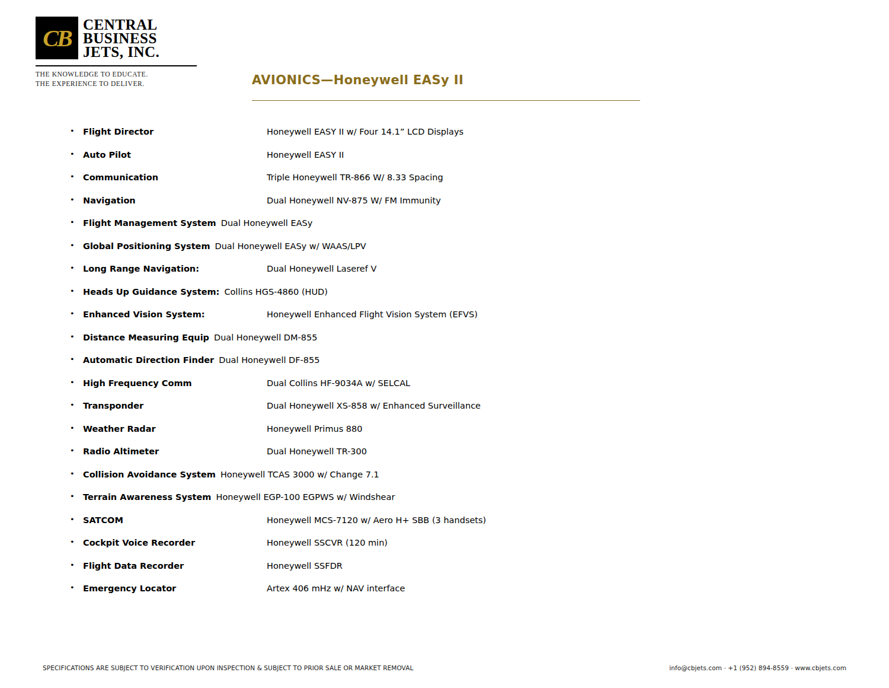CB
CENTRAL BUSINESS JETS, INC.
THE KNOWLEDGE TO EDUCATE. THE EXPERIENCE TO DELIVER.
AVIONICS—Honeywell EASy II
Flight Director Honeywell EASY II w/ Four 14.1” LCD Displays
Auto Pilot Honeywell EASY II
Communication Triple Honeywell TR-866 W/ 8.33 Spacing
Navigation Dual Honeywell NV-875 W/ FM Immunity
Flight Management System Dual Honeywell EASy
Global Positioning System Dual Honeywell EASy w/ WAAS/LPV
Long Range Navigation: Dual Honeywell Laseref V
Heads Up Guidance System: Collins HGS-4860 (HUD)
Enhanced Vision System: Honeywell Enhanced Flight Vision System (EFVS)
Distance Measuring Equip Dual Honeywell DM-855
Automatic Direction Finder Dual Honeywell DF-855
High Frequency Comm Dual Collins HF-9034A w/ SELCAL
Transponder Dual Honeywell XS-858 w/ Enhanced Surveillance
Weather Radar Honeywell Primus 880
Radio Altimeter Dual Honeywell TR-300
Collision Avoidance System Honeywell TCAS 3000 w/ Change 7.1
Terrain Awareness System Honeywell EGP-100 EGPWS w/ Windshear
SATCOM Honeywell MCS-7120 w/ Aero H+ SBB (3 handsets)
Cockpit Voice Recorder Honeywell SSCVR (120 min)
Flight Data Recorder Honeywell SSFDR
Emergency Locator Artex 406 mHz w/ NAV interface
SPECIFICATIONS ARE SUBJECT TO VERIFICATION UPON INSPECTION & SUBJECT TO PRIOR SALE OR MARKET REMOVAL
info@cbjets.com · +1 (952) 894-8559 · www.cbjets.com